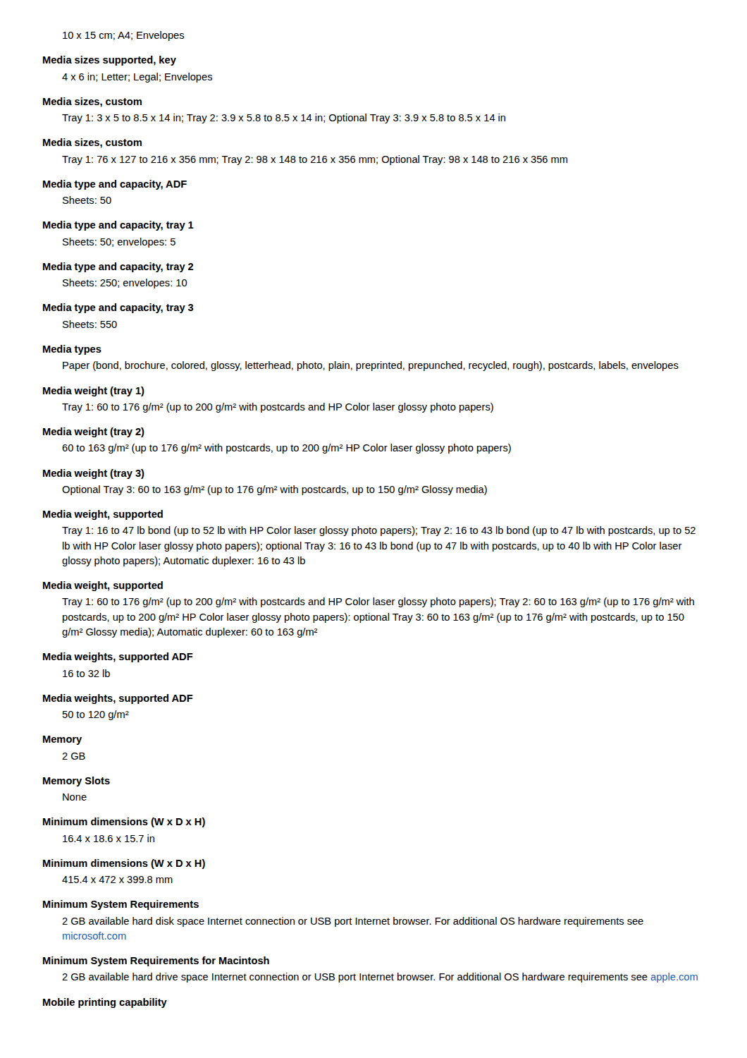10 x 15 cm; A4; Envelopes
Media sizes supported, key
4 x 6 in; Letter; Legal; Envelopes
Media sizes, custom
Tray 1: 3 x 5 to 8.5 x 14 in; Tray 2: 3.9 x 5.8 to 8.5 x 14 in; Optional Tray 3: 3.9 x 5.8 to 8.5 x 14 in
Media sizes, custom
Tray 1: 76 x 127 to 216 x 356 mm; Tray 2: 98 x 148 to 216 x 356 mm; Optional Tray: 98 x 148 to 216 x 356 mm
Media type and capacity, ADF
Sheets: 50
Media type and capacity, tray 1
Sheets: 50; envelopes: 5
Media type and capacity, tray 2
Sheets: 250; envelopes: 10
Media type and capacity, tray 3
Sheets: 550
Media types
Paper (bond, brochure, colored, glossy, letterhead, photo, plain, preprinted, prepunched, recycled, rough), postcards, labels, envelopes
Media weight (tray 1)
Tray 1: 60 to 176 g/m² (up to 200 g/m² with postcards and HP Color laser glossy photo papers)
Media weight (tray 2)
60 to 163 g/m² (up to 176 g/m² with postcards, up to 200 g/m² HP Color laser glossy photo papers)
Media weight (tray 3)
Optional Tray 3: 60 to 163 g/m² (up to 176 g/m² with postcards, up to 150 g/m² Glossy media)
Media weight, supported
Tray 1: 16 to 47 lb bond (up to 52 lb with HP Color laser glossy photo papers); Tray 2: 16 to 43 lb bond (up to 47 lb with postcards, up to 52 lb with HP Color laser glossy photo papers); optional Tray 3: 16 to 43 lb bond (up to 47 lb with postcards, up to 40 lb with HP Color laser glossy photo papers); Automatic duplexer: 16 to 43 lb
Media weight, supported
Tray 1: 60 to 176 g/m² (up to 200 g/m² with postcards and HP Color laser glossy photo papers); Tray 2: 60 to 163 g/m² (up to 176 g/m² with postcards, up to 200 g/m² HP Color laser glossy photo papers): optional Tray 3: 60 to 163 g/m² (up to 176 g/m² with postcards, up to 150 g/m² Glossy media); Automatic duplexer: 60 to 163 g/m²
Media weights, supported ADF
16 to 32 lb
Media weights, supported ADF
50 to 120 g/m²
Memory
2 GB
Memory Slots
None
Minimum dimensions (W x D x H)
16.4 x 18.6 x 15.7 in
Minimum dimensions (W x D x H)
415.4 x 472 x 399.8 mm
Minimum System Requirements
2 GB available hard disk space Internet connection or USB port Internet browser. For additional OS hardware requirements see microsoft.com
Minimum System Requirements for Macintosh
2 GB available hard drive space Internet connection or USB port Internet browser. For additional OS hardware requirements see apple.com
Mobile printing capability